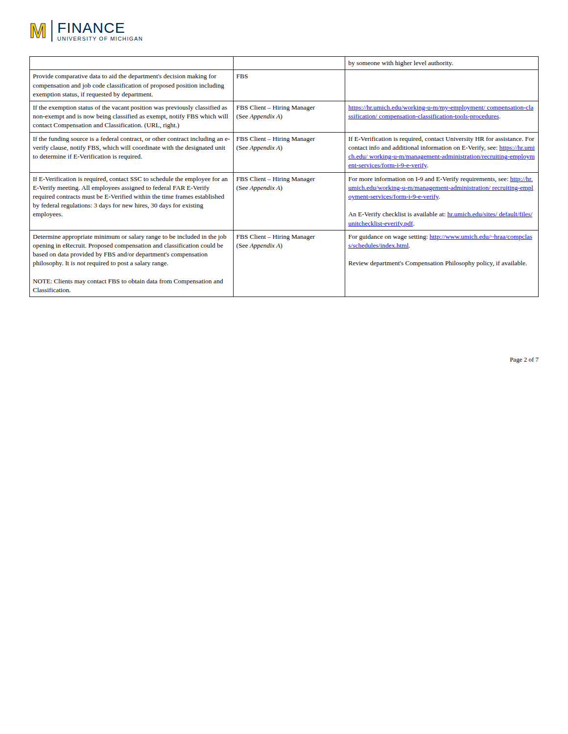M
FINANCE
UNIVERSITY OF MICHIGAN
| | | by someone with higher level authority. |
| Provide comparative data to aid the department's decision making for compensation and job code classification of proposed position including exemption status, if requested by department. | FBS | |
| If the exemption status of the vacant position was previously classified as non-exempt and is now being classified as exempt, notify FBS which will contact Compensation and Classification. (URL, right.) | FBS Client – Hiring Manager (See Appendix A ) | https://hr.umich.edu/working-u-m/my-employment/ compensation-classification/ compensation-classification-tools-procedures . |
| If the funding source is a federal contract, or other contract including an e-verify clause, notify FBS, which will coordinate with the designated unit to determine if E-Verification is required. | FBS Client – Hiring Manager (See Appendix A ) | If E-Verification is required, contact University HR for assistance. For contact info and additional information on E-Verify, see: https://hr.umich.edu/ working-u-m/management-administration/recruiting-employment-services/form-i-9-e-verify . |
| If E-Verification is required, contact SSC to schedule the employee for an E-Verify meeting. All employees assigned to federal FAR E-Verify required contracts must be E-Verified within the time frames established by federal regulations: 3 days for new hires, 30 days for existing employees. | FBS Client – Hiring Manager (See Appendix A ) | For more information on I-9 and E-Verify requirements, see: http://hr.umich.edu/working-u-m/management-administration/ recruiting-employment-services/form-i-9-e-verify . An E-Verify checklist is available at: hr.umich.edu/sites/ default/files/unitchecklist-everify.pdf . |
| Determine appropriate minimum or salary range to be included in the job opening in eRecruit. Proposed compensation and classification could be based on data provided by FBS and/or department's compensation philosophy. It is not required to post a salary range. NOTE: Clients may contact FBS to obtain data from Compensation and Classification. | FBS Client – Hiring Manager (See Appendix A ) | For guidance on wage setting: http://www.umich.edu/~hraa/compclass/schedules/index.html . Review department's Compensation Philosophy policy, if available. |
Page 2 of 7